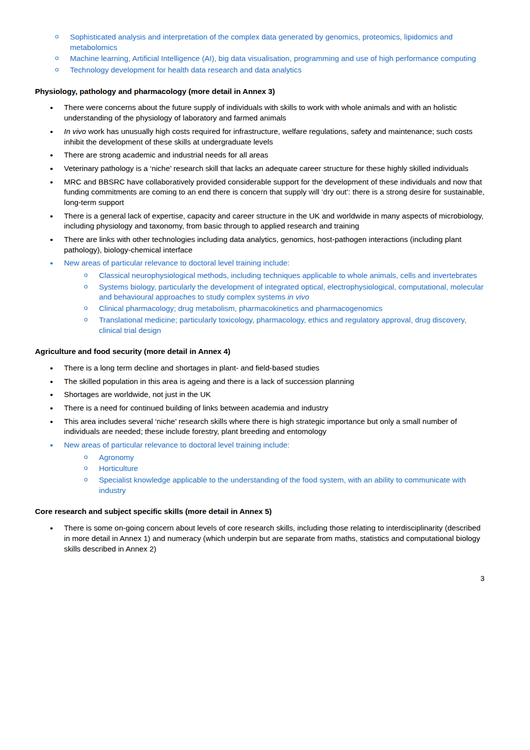Sophisticated analysis and interpretation of the complex data generated by genomics, proteomics, lipidomics and metabolomics
Machine learning, Artificial Intelligence (AI), big data visualisation, programming and use of high performance computing
Technology development for health data research and data analytics
Physiology, pathology and pharmacology (more detail in Annex 3)
There were concerns about the future supply of individuals with skills to work with whole animals and with an holistic understanding of the physiology of laboratory and farmed animals
In vivo work has unusually high costs required for infrastructure, welfare regulations, safety and maintenance; such costs inhibit the development of these skills at undergraduate levels
There are strong academic and industrial needs for all areas
Veterinary pathology is a ‘niche’ research skill that lacks an adequate career structure for these highly skilled individuals
MRC and BBSRC have collaboratively provided considerable support for the development of these individuals and now that funding commitments are coming to an end there is concern that supply will ‘dry out’: there is a strong desire for sustainable, long-term support
There is a general lack of expertise, capacity and career structure in the UK and worldwide in many aspects of microbiology, including physiology and taxonomy, from basic through to applied research and training
There are links with other technologies including data analytics, genomics, host-pathogen interactions (including plant pathology), biology-chemical interface
New areas of particular relevance to doctoral level training include:
Classical neurophysiological methods, including techniques applicable to whole animals, cells and invertebrates
Systems biology, particularly the development of integrated optical, electrophysiological, computational, molecular and behavioural approaches to study complex systems in vivo
Clinical pharmacology; drug metabolism, pharmacokinetics and pharmacogenomics
Translational medicine; particularly toxicology, pharmacology, ethics and regulatory approval, drug discovery, clinical trial design
Agriculture and food security (more detail in Annex 4)
There is a long term decline and shortages in plant- and field-based studies
The skilled population in this area is ageing and there is a lack of succession planning
Shortages are worldwide, not just in the UK
There is a need for continued building of links between academia and industry
This area includes several ‘niche’ research skills where there is high strategic importance but only a small number of individuals are needed; these include forestry, plant breeding and entomology
New areas of particular relevance to doctoral level training include:
Agronomy
Horticulture
Specialist knowledge applicable to the understanding of the food system, with an ability to communicate with industry
Core research and subject specific skills (more detail in Annex 5)
There is some on-going concern about levels of core research skills, including those relating to interdisciplinarity (described in more detail in Annex 1) and numeracy (which underpin but are separate from maths, statistics and computational biology skills described in Annex 2)
3